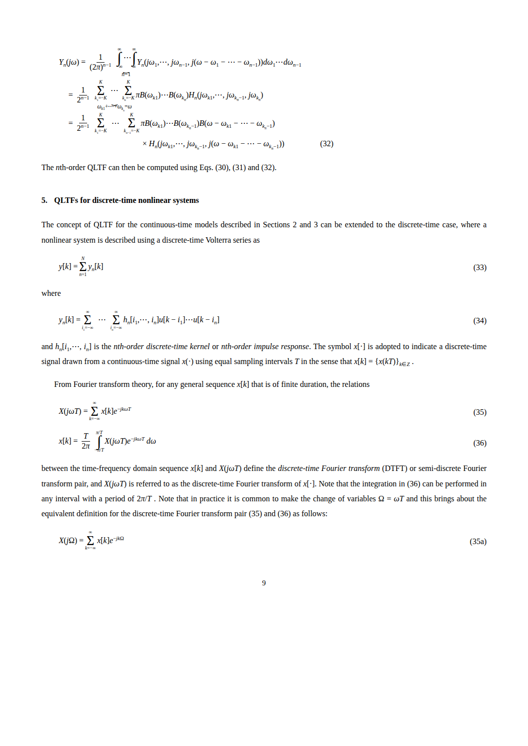Yn(jω) = 1(2π)n−1 ∞∫−∞ ∞∫∞ ⏟ n−1 Yn(jω1, , jωn−1, j(ω − ω1 − − ωn−1))dω1 dωn−1
= 12n−1 KΣk1=−K KΣkn=−K ⏟ ωk1+ +ωkn=ω πB(ωk1) B(ωkn)Hn(jωk1, , jωkn−1, jωkn)
= 12n−1 KΣk1=−K KΣkn−1=−K πB(ωk1) B(ωkn−1)B(ω − ωk1 − − ωkn−1)
× Hn(jωk1, , jωkn−1, j(ω − ωk1 − − ωkn−1)) (32)
The nth-order QLTF can then be computed using Eqs. (30), (31) and (32).
5. QLTFs for discrete-time nonlinear systems
The concept of QLTF for the continuous-time models described in Sections 2 and 3 can be extended to the discrete-time case, where a nonlinear system is described using a discrete-time Volterra series as
y[k] = NΣn=1 yn[k]
(33)
where
yn[k] = ∞Σi1=−∞ ∞Σin=−∞ hn[i1, , in]u[k − i1] u[k − in]
(34)
and hn[i1, , in] is the nth-order discrete-time kernel or nth-order impulse response. The symbol x[·] is adopted to indicate a discrete-time signal drawn from a continuous-time signal x(·) using equal sampling intervals T in the sense that x[k] = {x(kT)}k∈Z .
From Fourier transform theory, for any general sequence x[k] that is of finite duration, the relations
X(jωT) = ∞Σk=−∞ x[k]e−jkωT
(35)
x[k] = T 2π π/T∫−π/T X(jωT)e−jkωT dω
(36)
between the time-frequency domain sequence x[k] and X(jωT) define the discrete-time Fourier transform (DTFT) or semi-discrete Fourier transform pair, and X(jωT) is referred to as the discrete-time Fourier transform of x[·]. Note that the integration in (36) can be performed in any interval with a period of 2π/T . Note that in practice it is common to make the change of variables Ω = ωT and this brings about the equivalent definition for the discrete-time Fourier transform pair (35) and (36) as follows:
X(j Ω) = ∞Σk=−∞ x[k]e−jk Ω
(35a)
9